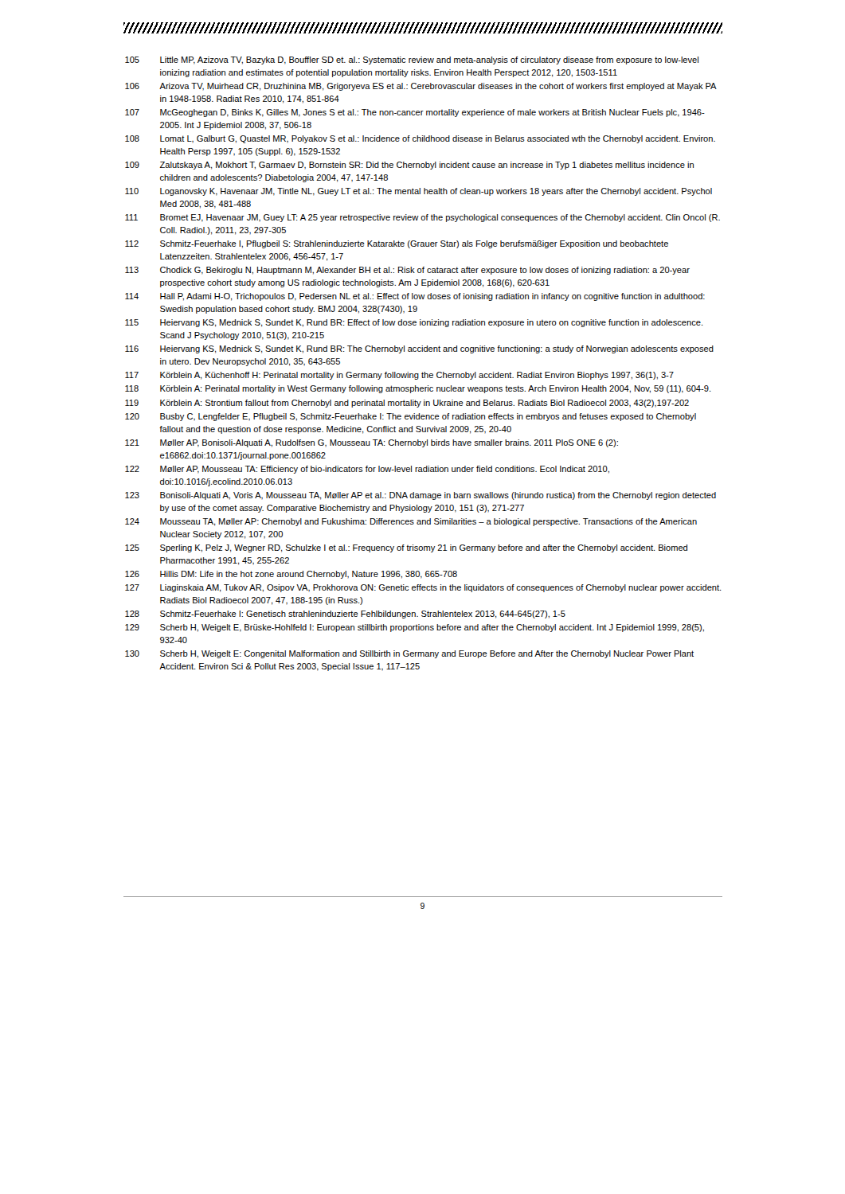105 Little MP, Azizova TV, Bazyka D, Bouffler SD et. al.: Systematic review and meta-analysis of circulatory disease from exposure to low-level ionizing radiation and estimates of potential population mortality risks. Environ Health Perspect 2012, 120, 1503-1511
106 Arizova TV, Muirhead CR, Druzhinina MB, Grigoryeva ES et al.: Cerebrovascular diseases in the cohort of workers first employed at Mayak PA in 1948-1958. Radiat Res 2010, 174, 851-864
107 McGeoghegan D, Binks K, Gilles M, Jones S et al.: The non-cancer mortality experience of male workers at British Nuclear Fuels plc, 1946-2005. Int J Epidemiol 2008, 37, 506-18
108 Lomat L, Galburt G, Quastel MR, Polyakov S et al.: Incidence of childhood disease in Belarus associated wth the Chernobyl accident. Environ. Health Persp 1997, 105 (Suppl. 6), 1529-1532
109 Zalutskaya A, Mokhort T, Garmaev D, Bornstein SR: Did the Chernobyl incident cause an increase in Typ 1 diabetes mellitus incidence in children and adolescents? Diabetologia 2004, 47, 147-148
110 Loganovsky K, Havenaar JM, Tintle NL, Guey LT et al.: The mental health of clean-up workers 18 years after the Chernobyl accident. Psychol Med 2008, 38, 481-488
111 Bromet EJ, Havenaar JM, Guey LT: A 25 year retrospective review of the psychological consequences of the Chernobyl accident. Clin Oncol (R. Coll. Radiol.), 2011, 23, 297-305
112 Schmitz-Feuerhake I, Pflugbeil S: Strahleninduzierte Katarakte (Grauer Star) als Folge berufsmäßiger Exposition und beobachtete Latenzzeiten. Strahlentelex 2006, 456-457, 1-7
113 Chodick G, Bekiroglu N, Hauptmann M, Alexander BH et al.: Risk of cataract after exposure to low doses of ionizing radiation: a 20-year prospective cohort study among US radiologic technologists. Am J Epidemiol 2008, 168(6), 620-631
114 Hall P, Adami H-O, Trichopoulos D, Pedersen NL et al.: Effect of low doses of ionising radiation in infancy on cognitive function in adulthood: Swedish population based cohort study. BMJ 2004, 328(7430), 19
115 Heiervang KS, Mednick S, Sundet K, Rund BR: Effect of low dose ionizing radiation exposure in utero on cognitive function in adolescence. Scand J Psychology 2010, 51(3), 210-215
116 Heiervang KS, Mednick S, Sundet K, Rund BR: The Chernobyl accident and cognitive functioning: a study of Norwegian adolescents exposed in utero. Dev Neuropsychol 2010, 35, 643-655
117 Körblein A, Küchenhoff H: Perinatal mortality in Germany following the Chernobyl accident. Radiat Environ Biophys 1997, 36(1), 3-7
118 Körblein A: Perinatal mortality in West Germany following atmospheric nuclear weapons tests. Arch Environ Health 2004, Nov, 59 (11), 604-9.
119 Körblein A: Strontium fallout from Chernobyl and perinatal mortality in Ukraine and Belarus. Radiats Biol Radioecol 2003, 43(2),197-202
120 Busby C, Lengfelder E, Pflugbeil S, Schmitz-Feuerhake I: The evidence of radiation effects in embryos and fetuses exposed to Chernobyl fallout and the question of dose response. Medicine, Conflict and Survival 2009, 25, 20-40
121 Møller AP, Bonisoli-Alquati A, Rudolfsen G, Mousseau TA: Chernobyl birds have smaller brains. 2011 PloS ONE 6 (2): e16862.doi:10.1371/journal.pone.0016862
122 Møller AP, Mousseau TA: Efficiency of bio-indicators for low-level radiation under field conditions. Ecol Indicat 2010, doi:10.1016/j.ecolind.2010.06.013
123 Bonisoli-Alquati A, Voris A, Mousseau TA, Møller AP et al.: DNA damage in barn swallows (hirundo rustica) from the Chernobyl region detected by use of the comet assay. Comparative Biochemistry and Physiology 2010, 151 (3), 271-277
124 Mousseau TA, Møller AP: Chernobyl and Fukushima: Differences and Similarities – a biological perspective. Transactions of the American Nuclear Society 2012, 107, 200
125 Sperling K, Pelz J, Wegner RD, Schulzke I et al.: Frequency of trisomy 21 in Germany before and after the Chernobyl accident. Biomed Pharmacother 1991, 45, 255-262
126 Hillis DM: Life in the hot zone around Chernobyl, Nature 1996, 380, 665-708
127 Liaginskaia AM, Tukov AR, Osipov VA, Prokhorova ON: Genetic effects in the liquidators of consequences of Chernobyl nuclear power accident. Radiats Biol Radioecol 2007, 47, 188-195 (in Russ.)
128 Schmitz-Feuerhake I: Genetisch strahleninduzierte Fehlbildungen. Strahlentelex 2013, 644-645(27), 1-5
129 Scherb H, Weigelt E, Brüske-Hohlfeld I: European stillbirth proportions before and after the Chernobyl accident. Int J Epidemiol 1999, 28(5), 932-40
130 Scherb H, Weigelt E: Congenital Malformation and Stillbirth in Germany and Europe Before and After the Chernobyl Nuclear Power Plant Accident. Environ Sci & Pollut Res 2003, Special Issue 1, 117–125
9